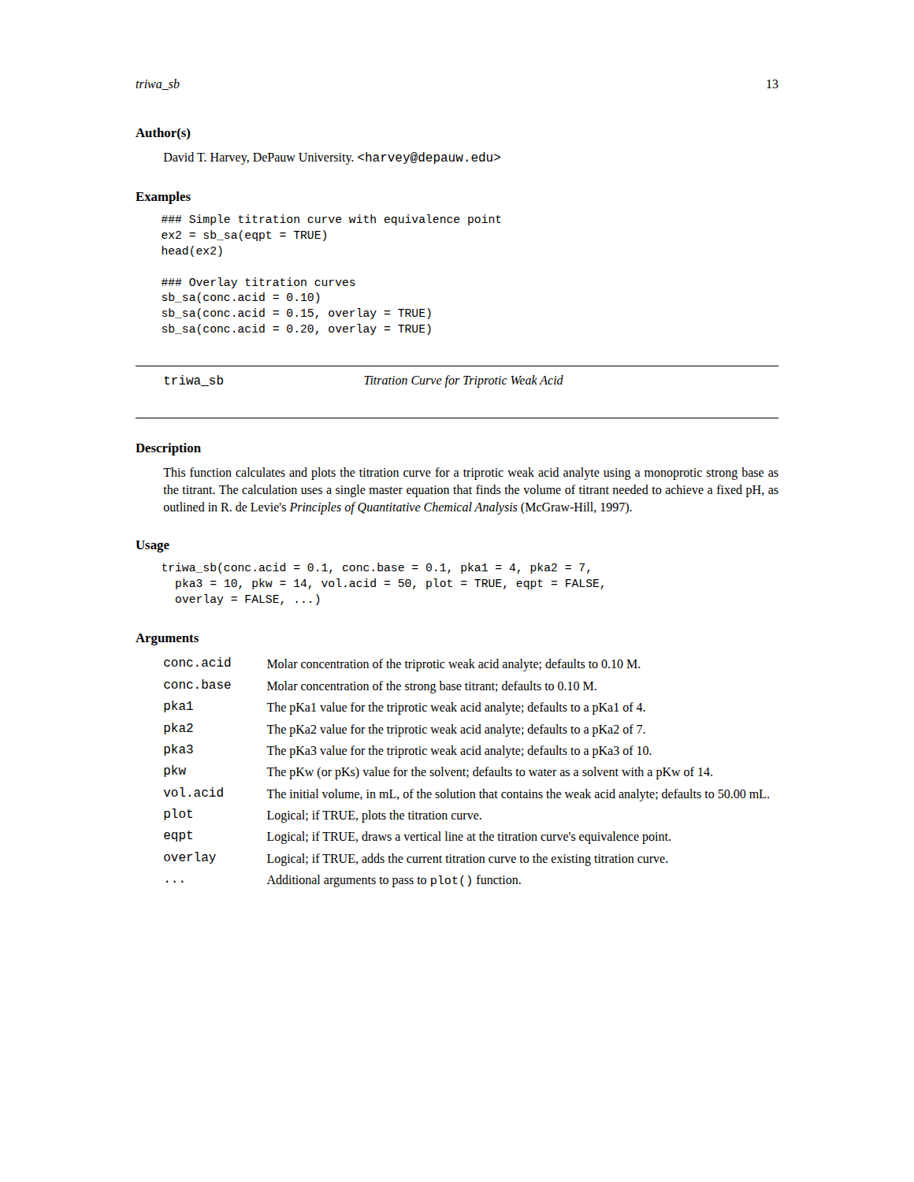triwa_sb 13
Author(s)
David T. Harvey, DePauw University. <harvey@depauw.edu>
Examples
### Simple titration curve with equivalence point
ex2 = sb_sa(eqpt = TRUE)
head(ex2)

### Overlay titration curves
sb_sa(conc.acid = 0.10)
sb_sa(conc.acid = 0.15, overlay = TRUE)
sb_sa(conc.acid = 0.20, overlay = TRUE)
triwa_sb Titration Curve for Triprotic Weak Acid
Description
This function calculates and plots the titration curve for a triprotic weak acid analyte using a monoprotic strong base as the titrant. The calculation uses a single master equation that finds the volume of titrant needed to achieve a fixed pH, as outlined in R. de Levie's Principles of Quantitative Chemical Analysis (McGraw-Hill, 1997).
Usage
triwa_sb(conc.acid = 0.1, conc.base = 0.1, pka1 = 4, pka2 = 7,
  pka3 = 10, pkw = 14, vol.acid = 50, plot = TRUE, eqpt = FALSE,
  overlay = FALSE, ...)
Arguments
conc.acid
Molar concentration of the triprotic weak acid analyte; defaults to 0.10 M.
conc.base
Molar concentration of the strong base titrant; defaults to 0.10 M.
pka1
The pKa1 value for the triprotic weak acid analyte; defaults to a pKa1 of 4.
pka2
The pKa2 value for the triprotic weak acid analyte; defaults to a pKa2 of 7.
pka3
The pKa3 value for the triprotic weak acid analyte; defaults to a pKa3 of 10.
pkw
The pKw (or pKs) value for the solvent; defaults to water as a solvent with a pKw of 14.
vol.acid
The initial volume, in mL, of the solution that contains the weak acid analyte; defaults to 50.00 mL.
plot
Logical; if TRUE, plots the titration curve.
eqpt
Logical; if TRUE, draws a vertical line at the titration curve's equivalence point.
overlay
Logical; if TRUE, adds the current titration curve to the existing titration curve.
...
Additional arguments to pass to plot() function.